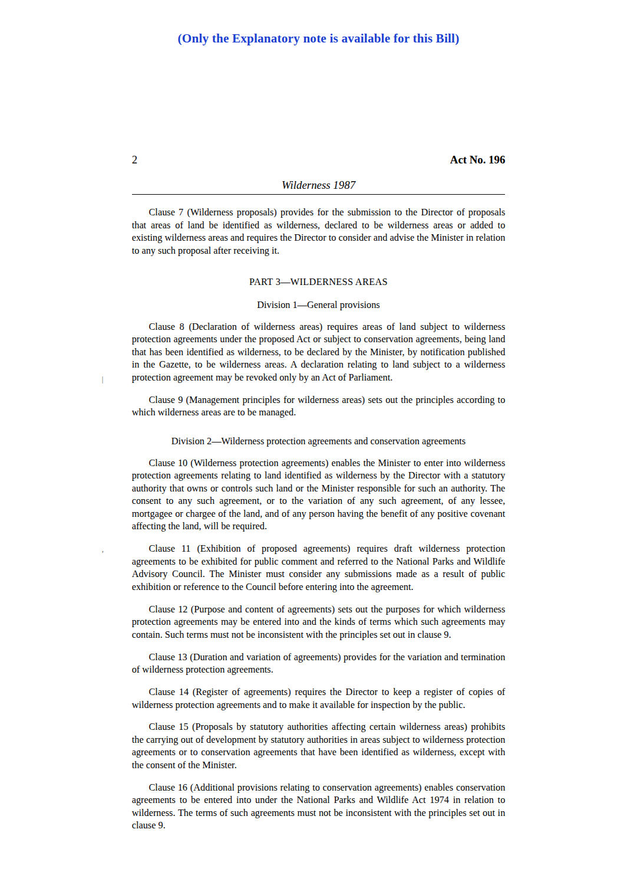(Only the Explanatory note is available for this Bill)
2 Act No. 196
Wilderness 1987
Clause 7 (Wilderness proposals) provides for the submission to the Director of proposals that areas of land be identified as wilderness, declared to be wilderness areas or added to existing wilderness areas and requires the Director to consider and advise the Minister in relation to any such proposal after receiving it.
PART 3—WILDERNESS AREAS
Division 1—General provisions
Clause 8 (Declaration of wilderness areas) requires areas of land subject to wilderness protection agreements under the proposed Act or subject to conservation agreements, being land that has been identified as wilderness, to be declared by the Minister, by notification published in the Gazette, to be wilderness areas. A declaration relating to land subject to a wilderness protection agreement may be revoked only by an Act of Parliament.
Clause 9 (Management principles for wilderness areas) sets out the principles according to which wilderness areas are to be managed.
Division 2—Wilderness protection agreements and conservation agreements
Clause 10 (Wilderness protection agreements) enables the Minister to enter into wilderness protection agreements relating to land identified as wilderness by the Director with a statutory authority that owns or controls such land or the Minister responsible for such an authority. The consent to any such agreement, or to the variation of any such agreement, of any lessee, mortgagee or chargee of the land, and of any person having the benefit of any positive covenant affecting the land, will be required.
Clause 11 (Exhibition of proposed agreements) requires draft wilderness protection agreements to be exhibited for public comment and referred to the National Parks and Wildlife Advisory Council. The Minister must consider any submissions made as a result of public exhibition or reference to the Council before entering into the agreement.
Clause 12 (Purpose and content of agreements) sets out the purposes for which wilderness protection agreements may be entered into and the kinds of terms which such agreements may contain. Such terms must not be inconsistent with the principles set out in clause 9.
Clause 13 (Duration and variation of agreements) provides for the variation and termination of wilderness protection agreements.
Clause 14 (Register of agreements) requires the Director to keep a register of copies of wilderness protection agreements and to make it available for inspection by the public.
Clause 15 (Proposals by statutory authorities affecting certain wilderness areas) prohibits the carrying out of development by statutory authorities in areas subject to wilderness protection agreements or to conservation agreements that have been identified as wilderness, except with the consent of the Minister.
Clause 16 (Additional provisions relating to conservation agreements) enables conservation agreements to be entered into under the National Parks and Wildlife Act 1974 in relation to wilderness. The terms of such agreements must not be inconsistent with the principles set out in clause 9.
|
,